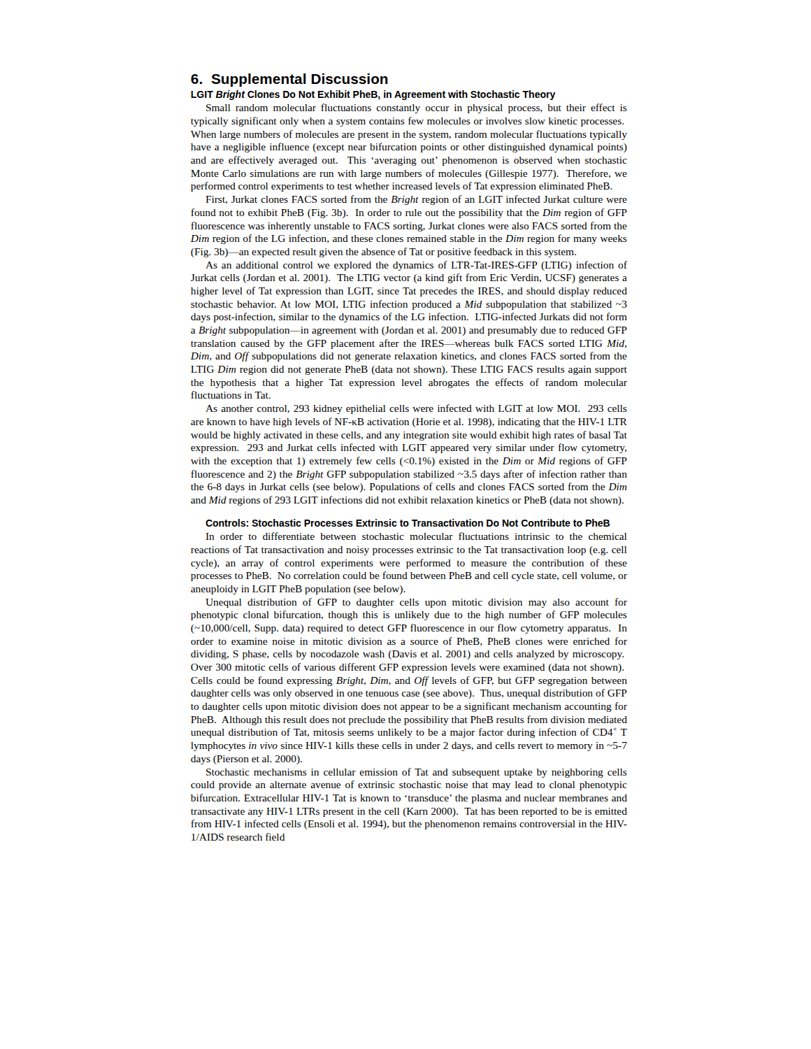6. Supplemental Discussion
LGIT Bright Clones Do Not Exhibit PheB, in Agreement with Stochastic Theory
Small random molecular fluctuations constantly occur in physical process, but their effect is typically significant only when a system contains few molecules or involves slow kinetic processes. When large numbers of molecules are present in the system, random molecular fluctuations typically have a negligible influence (except near bifurcation points or other distinguished dynamical points) and are effectively averaged out. This ‘averaging out’ phenomenon is observed when stochastic Monte Carlo simulations are run with large numbers of molecules (Gillespie 1977). Therefore, we performed control experiments to test whether increased levels of Tat expression eliminated PheB.
First, Jurkat clones FACS sorted from the Bright region of an LGIT infected Jurkat culture were found not to exhibit PheB (Fig. 3b). In order to rule out the possibility that the Dim region of GFP fluorescence was inherently unstable to FACS sorting, Jurkat clones were also FACS sorted from the Dim region of the LG infection, and these clones remained stable in the Dim region for many weeks (Fig. 3b)—an expected result given the absence of Tat or positive feedback in this system.
As an additional control we explored the dynamics of LTR-Tat-IRES-GFP (LTIG) infection of Jurkat cells (Jordan et al. 2001). The LTIG vector (a kind gift from Eric Verdin, UCSF) generates a higher level of Tat expression than LGIT, since Tat precedes the IRES, and should display reduced stochastic behavior. At low MOI, LTIG infection produced a Mid subpopulation that stabilized ~3 days post-infection, similar to the dynamics of the LG infection. LTIG-infected Jurkats did not form a Bright subpopulation—in agreement with (Jordan et al. 2001) and presumably due to reduced GFP translation caused by the GFP placement after the IRES—whereas bulk FACS sorted LTIG Mid, Dim, and Off subpopulations did not generate relaxation kinetics, and clones FACS sorted from the LTIG Dim region did not generate PheB (data not shown). These LTIG FACS results again support the hypothesis that a higher Tat expression level abrogates the effects of random molecular fluctuations in Tat.
As another control, 293 kidney epithelial cells were infected with LGIT at low MOI. 293 cells are known to have high levels of NF-κB activation (Horie et al. 1998), indicating that the HIV-1 LTR would be highly activated in these cells, and any integration site would exhibit high rates of basal Tat expression. 293 and Jurkat cells infected with LGIT appeared very similar under flow cytometry, with the exception that 1) extremely few cells (<0.1%) existed in the Dim or Mid regions of GFP fluorescence and 2) the Bright GFP subpopulation stabilized ~3.5 days after of infection rather than the 6-8 days in Jurkat cells (see below). Populations of cells and clones FACS sorted from the Dim and Mid regions of 293 LGIT infections did not exhibit relaxation kinetics or PheB (data not shown).
Controls: Stochastic Processes Extrinsic to Transactivation Do Not Contribute to PheB
In order to differentiate between stochastic molecular fluctuations intrinsic to the chemical reactions of Tat transactivation and noisy processes extrinsic to the Tat transactivation loop (e.g. cell cycle), an array of control experiments were performed to measure the contribution of these processes to PheB. No correlation could be found between PheB and cell cycle state, cell volume, or aneuploidy in LGIT PheB population (see below).
Unequal distribution of GFP to daughter cells upon mitotic division may also account for phenotypic clonal bifurcation, though this is unlikely due to the high number of GFP molecules (~10,000/cell, Supp. data) required to detect GFP fluorescence in our flow cytometry apparatus. In order to examine noise in mitotic division as a source of PheB, PheB clones were enriched for dividing, S phase, cells by nocodazole wash (Davis et al. 2001) and cells analyzed by microscopy. Over 300 mitotic cells of various different GFP expression levels were examined (data not shown). Cells could be found expressing Bright, Dim, and Off levels of GFP, but GFP segregation between daughter cells was only observed in one tenuous case (see above). Thus, unequal distribution of GFP to daughter cells upon mitotic division does not appear to be a significant mechanism accounting for PheB. Although this result does not preclude the possibility that PheB results from division mediated unequal distribution of Tat, mitosis seems unlikely to be a major factor during infection of CD4+ T lymphocytes in vivo since HIV-1 kills these cells in under 2 days, and cells revert to memory in ~5-7 days (Pierson et al. 2000).
Stochastic mechanisms in cellular emission of Tat and subsequent uptake by neighboring cells could provide an alternate avenue of extrinsic stochastic noise that may lead to clonal phenotypic bifurcation. Extracellular HIV-1 Tat is known to ‘transduce’ the plasma and nuclear membranes and transactivate any HIV-1 LTRs present in the cell (Karn 2000). Tat has been reported to be is emitted from HIV-1 infected cells (Ensoli et al. 1994), but the phenomenon remains controversial in the HIV-1/AIDS research field